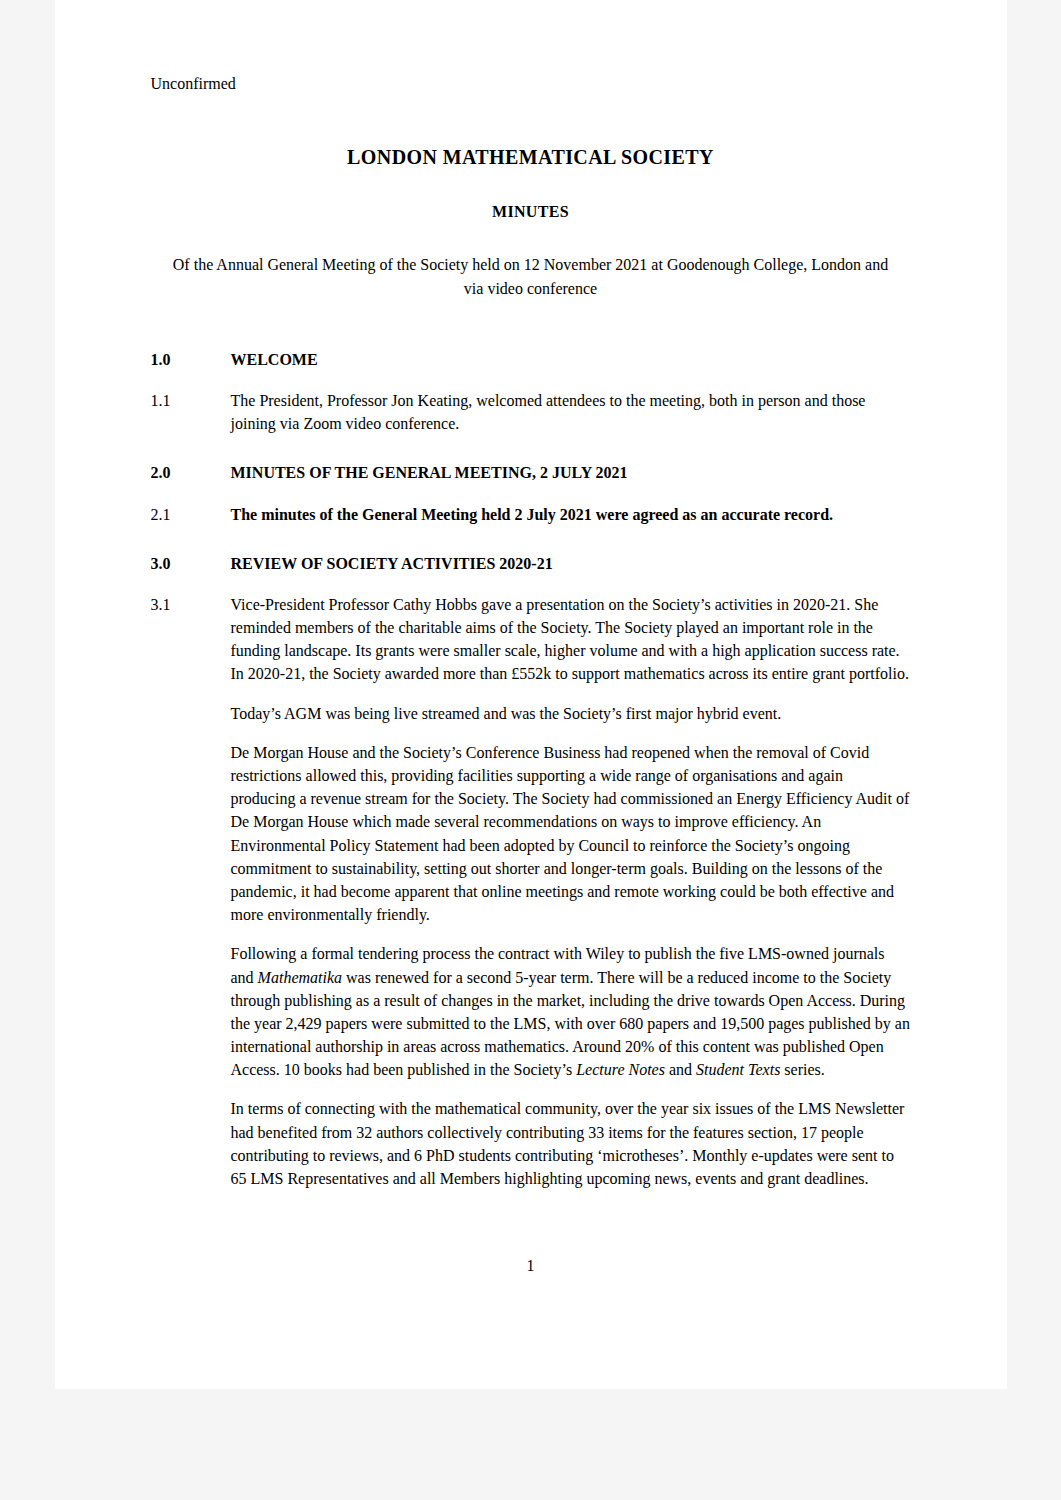Unconfirmed
LONDON MATHEMATICAL SOCIETY
MINUTES
Of the Annual General Meeting of the Society held on 12 November 2021 at Goodenough College, London and via video conference
1.0
WELCOME
1.1
The President, Professor Jon Keating, welcomed attendees to the meeting, both in person and those joining via Zoom video conference.
2.0
MINUTES OF THE GENERAL MEETING, 2 JULY 2021
2.1
The minutes of the General Meeting held 2 July 2021 were agreed as an accurate record.
3.0
REVIEW OF SOCIETY ACTIVITIES 2020-21
3.1
Vice-President Professor Cathy Hobbs gave a presentation on the Society’s activities in 2020-21. She reminded members of the charitable aims of the Society. The Society played an important role in the funding landscape. Its grants were smaller scale, higher volume and with a high application success rate. In 2020-21, the Society awarded more than £552k to support mathematics across its entire grant portfolio.
Today’s AGM was being live streamed and was the Society’s first major hybrid event.
De Morgan House and the Society’s Conference Business had reopened when the removal of Covid restrictions allowed this, providing facilities supporting a wide range of organisations and again producing a revenue stream for the Society. The Society had commissioned an Energy Efficiency Audit of De Morgan House which made several recommendations on ways to improve efficiency. An Environmental Policy Statement had been adopted by Council to reinforce the Society’s ongoing commitment to sustainability, setting out shorter and longer-term goals. Building on the lessons of the pandemic, it had become apparent that online meetings and remote working could be both effective and more environmentally friendly.
Following a formal tendering process the contract with Wiley to publish the five LMS-owned journals and Mathematika was renewed for a second 5-year term. There will be a reduced income to the Society through publishing as a result of changes in the market, including the drive towards Open Access. During the year 2,429 papers were submitted to the LMS, with over 680 papers and 19,500 pages published by an international authorship in areas across mathematics. Around 20% of this content was published Open Access. 10 books had been published in the Society’s Lecture Notes and Student Texts series.
In terms of connecting with the mathematical community, over the year six issues of the LMS Newsletter had benefited from 32 authors collectively contributing 33 items for the features section, 17 people contributing to reviews, and 6 PhD students contributing ‘microtheses’. Monthly e-updates were sent to 65 LMS Representatives and all Members highlighting upcoming news, events and grant deadlines.
1